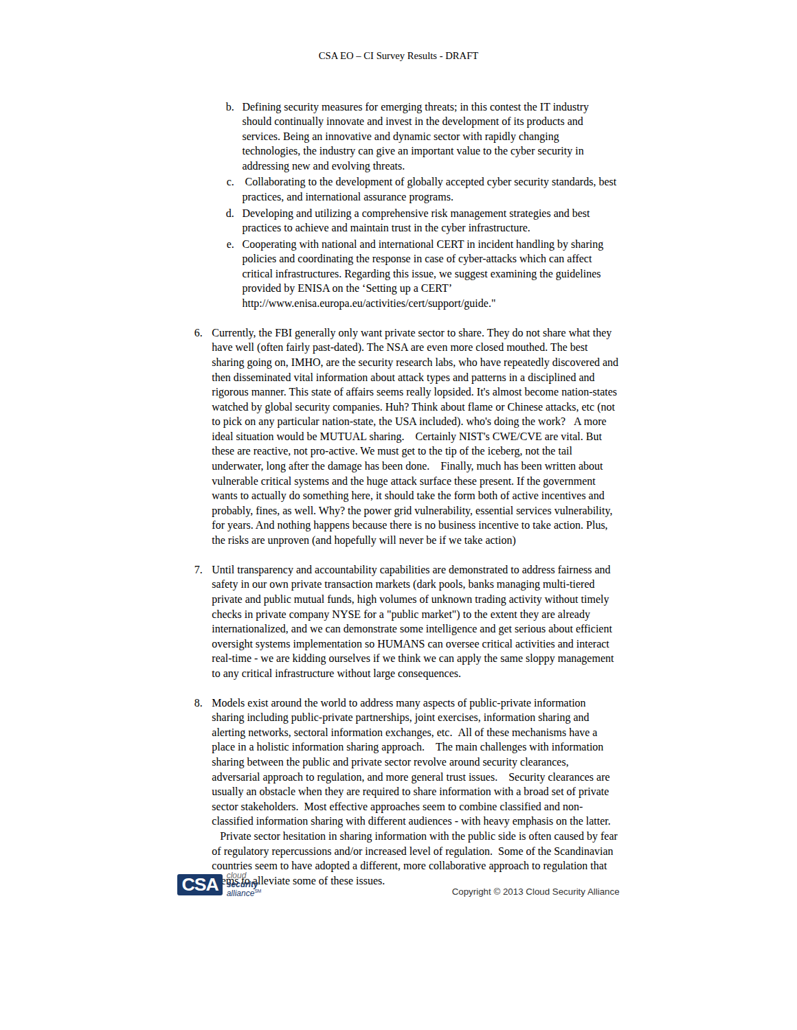CSA EO – CI Survey Results - DRAFT
Defining security measures for emerging threats; in this contest the IT industry should continually innovate and invest in the development of its products and services. Being an innovative and dynamic sector with rapidly changing technologies, the industry can give an important value to the cyber security in addressing new and evolving threats.
Collaborating to the development of globally accepted cyber security standards, best practices, and international assurance programs.
Developing and utilizing a comprehensive risk management strategies and best practices to achieve and maintain trust in the cyber infrastructure.
Cooperating with national and international CERT in incident handling by sharing policies and coordinating the response in case of cyber-attacks which can affect critical infrastructures. Regarding this issue, we suggest examining the guidelines provided by ENISA on the ‘Setting up a CERT’ http://www.enisa.europa.eu/activities/cert/support/guide."
Currently, the FBI generally only want private sector to share. They do not share what they have well (often fairly past-dated). The NSA are even more closed mouthed. The best sharing going on, IMHO, are the security research labs, who have repeatedly discovered and then disseminated vital information about attack types and patterns in a disciplined and rigorous manner. This state of affairs seems really lopsided. It's almost become nation-states watched by global security companies. Huh? Think about flame or Chinese attacks, etc (not to pick on any particular nation-state, the USA included). who's doing the work? A more ideal situation would be MUTUAL sharing. Certainly NIST's CWE/CVE are vital. But these are reactive, not pro-active. We must get to the tip of the iceberg, not the tail underwater, long after the damage has been done. Finally, much has been written about vulnerable critical systems and the huge attack surface these present. If the government wants to actually do something here, it should take the form both of active incentives and probably, fines, as well. Why? the power grid vulnerability, essential services vulnerability, for years. And nothing happens because there is no business incentive to take action. Plus, the risks are unproven (and hopefully will never be if we take action)
Until transparency and accountability capabilities are demonstrated to address fairness and safety in our own private transaction markets (dark pools, banks managing multi-tiered private and public mutual funds, high volumes of unknown trading activity without timely checks in private company NYSE for a "public market") to the extent they are already internationalized, and we can demonstrate some intelligence and get serious about efficient oversight systems implementation so HUMANS can oversee critical activities and interact real-time - we are kidding ourselves if we think we can apply the same sloppy management to any critical infrastructure without large consequences.
Models exist around the world to address many aspects of public-private information sharing including public-private partnerships, joint exercises, information sharing and alerting networks, sectoral information exchanges, etc. All of these mechanisms have a place in a holistic information sharing approach. The main challenges with information sharing between the public and private sector revolve around security clearances, adversarial approach to regulation, and more general trust issues. Security clearances are usually an obstacle when they are required to share information with a broad set of private sector stakeholders. Most effective approaches seem to combine classified and non-classified information sharing with different audiences - with heavy emphasis on the latter. Private sector hesitation in sharing information with the public side is often caused by fear of regulatory repercussions and/or increased level of regulation. Some of the Scandinavian countries seem to have adopted a different, more collaborative approach to regulation that seems to alleviate some of these issues.
CSA cloud
security
allianceSM
Copyright © 2013 Cloud Security Alliance